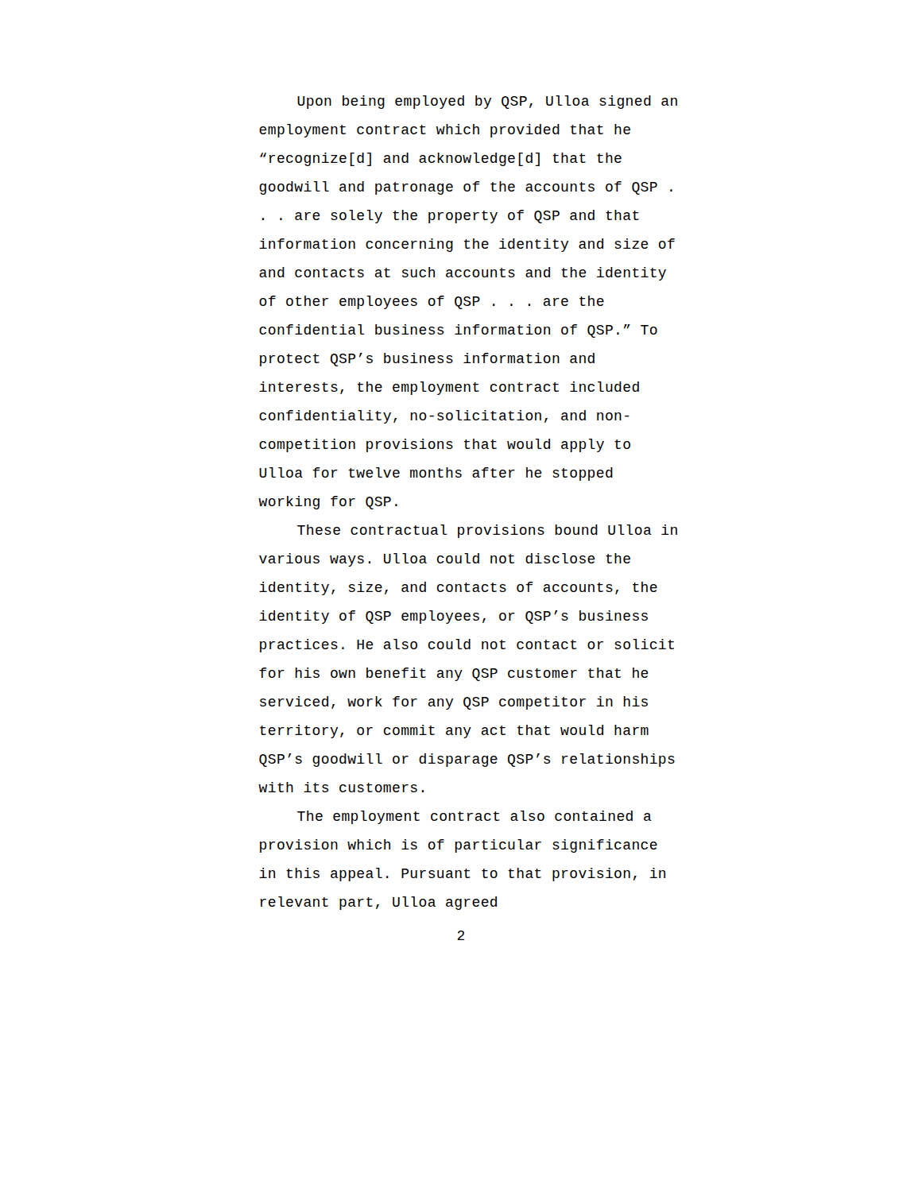Upon being employed by QSP, Ulloa signed an employment contract which provided that he “recognize[d] and acknowledge[d] that the goodwill and patronage of the accounts of QSP . . . are solely the property of QSP and that information concerning the identity and size of and contacts at such accounts and the identity of other employees of QSP . . . are the confidential business information of QSP.” To protect QSP’s business information and interests, the employment contract included confidentiality, no-solicitation, and non-competition provisions that would apply to Ulloa for twelve months after he stopped working for QSP.
These contractual provisions bound Ulloa in various ways. Ulloa could not disclose the identity, size, and contacts of accounts, the identity of QSP employees, or QSP’s business practices. He also could not contact or solicit for his own benefit any QSP customer that he serviced, work for any QSP competitor in his territory, or commit any act that would harm QSP’s goodwill or disparage QSP’s relationships with its customers.
The employment contract also contained a provision which is of particular significance in this appeal. Pursuant to that provision, in relevant part, Ulloa agreed
2